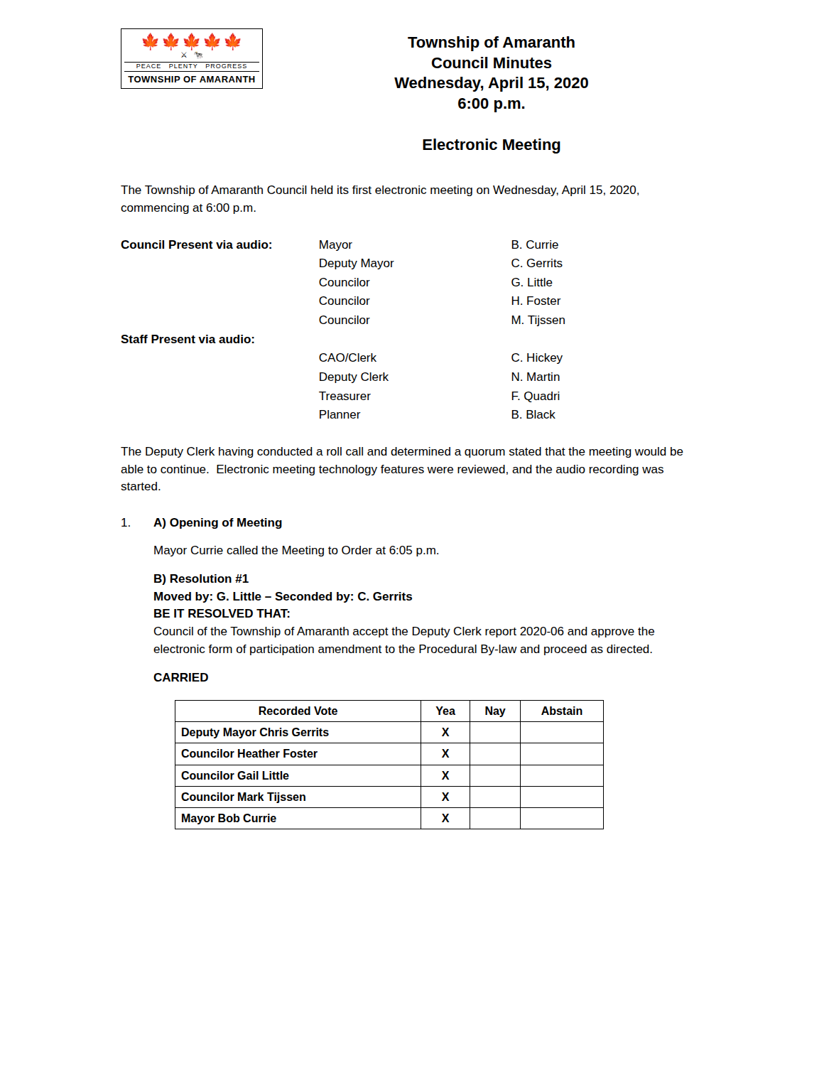🍁🍁🍁🍁🍁
⚔ 🐄
PEACE PLENTY PROGRESS
TOWNSHIP OF AMARANTH
Township of Amaranth
Council Minutes
Wednesday, April 15, 2020
6:00 p.m.
Electronic Meeting
The Township of Amaranth Council held its first electronic meeting on Wednesday, April 15, 2020, commencing at 6:00 p.m.
| Council Present via audio: | Mayor | B. Currie |
| | Deputy Mayor | C. Gerrits |
| | Councilor | G. Little |
| | Councilor | H. Foster |
| | Councilor | M. Tijssen |
| Staff Present via audio: | | |
| | CAO/Clerk | C. Hickey |
| | Deputy Clerk | N. Martin |
| | Treasurer | F. Quadri |
| | Planner | B. Black |
The Deputy Clerk having conducted a roll call and determined a quorum stated that the meeting would be able to continue. Electronic meeting technology features were reviewed, and the audio recording was started.
1.
A) Opening of Meeting
Mayor Currie called the Meeting to Order at 6:05 p.m.
B) Resolution #1
Moved by: G. Little – Seconded by: C. Gerrits
BE IT RESOLVED THAT:
Council of the Township of Amaranth accept the Deputy Clerk report 2020-06 and approve the electronic form of participation amendment to the Procedural By-law and proceed as directed.
CARRIED
| Recorded Vote | Yea | Nay | Abstain |
| --- | --- | --- | --- |
| Deputy Mayor Chris Gerrits | X | | |
| Councilor Heather Foster | X | | |
| Councilor Gail Little | X | | |
| Councilor Mark Tijssen | X | | |
| Mayor Bob Currie | X | | |